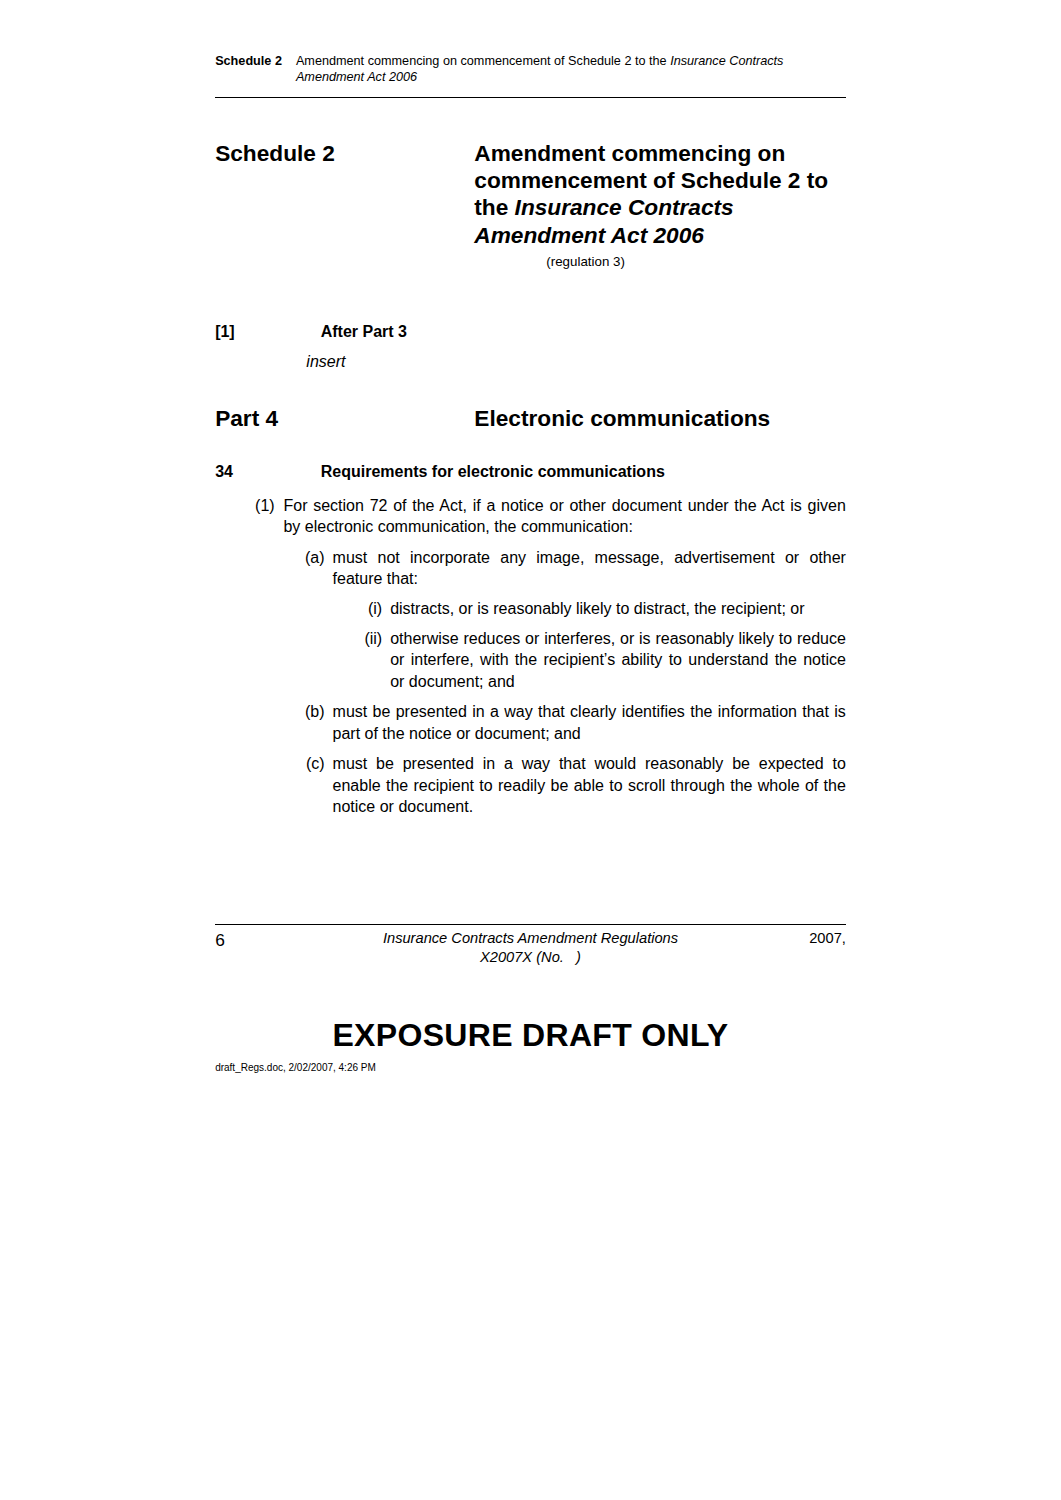Schedule 2
Amendment commencing on commencement of Schedule 2 to the Insurance Contracts Amendment Act 2006
Schedule 2
Amendment commencing on commencement of Schedule 2 to the Insurance Contracts Amendment Act 2006
(regulation 3)
[1]
After Part 3
insert
Part 4
Electronic communications
34
Requirements for electronic communications
(1)
For section 72 of the Act, if a notice or other document under the Act is given by electronic communication, the communication:
(a)
must not incorporate any image, message, advertisement or other feature that:
(i)
distracts, or is reasonably likely to distract, the recipient; or
(ii)
otherwise reduces or interferes, or is reasonably likely to reduce or interfere, with the recipient’s ability to understand the notice or document; and
(b)
must be presented in a way that clearly identifies the information that is part of the notice or document; and
(c)
must be presented in a way that would reasonably be expected to enable the recipient to readily be able to scroll through the whole of the notice or document.
6
Insurance Contracts Amendment Regulations
X2007X (No. )
2007,
EXPOSURE DRAFT ONLY
draft_Regs.doc, 2/02/2007, 4:26 PM